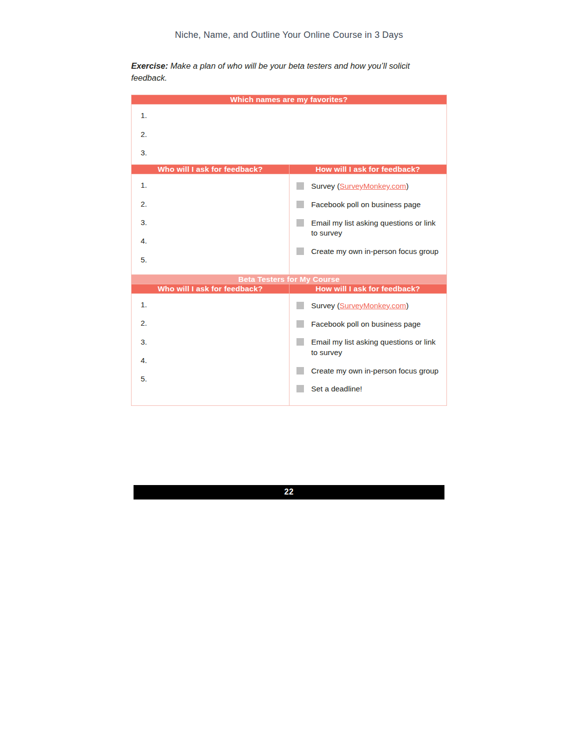Niche, Name, and Outline Your Online Course in 3 Days
Exercise: Make a plan of who will be your beta testers and how you’ll solicit feedback.
| Which names are my favorites? |
| --- |
| 1. 2. 3. |
| Who will I ask for feedback? | How will I ask for feedback? |
| 1. 2. 3. 4. 5. | Survey ( SurveyMonkey.com ) Facebook poll on business page Email my list asking questions or link to survey Create my own in-person focus group |
| Beta Testers for My Course |
| Who will I ask for feedback? | How will I ask for feedback? |
| 1. 2. 3. 4. 5. | Survey ( SurveyMonkey.com ) Facebook poll on business page Email my list asking questions or link to survey Create my own in-person focus group Set a deadline! |
22